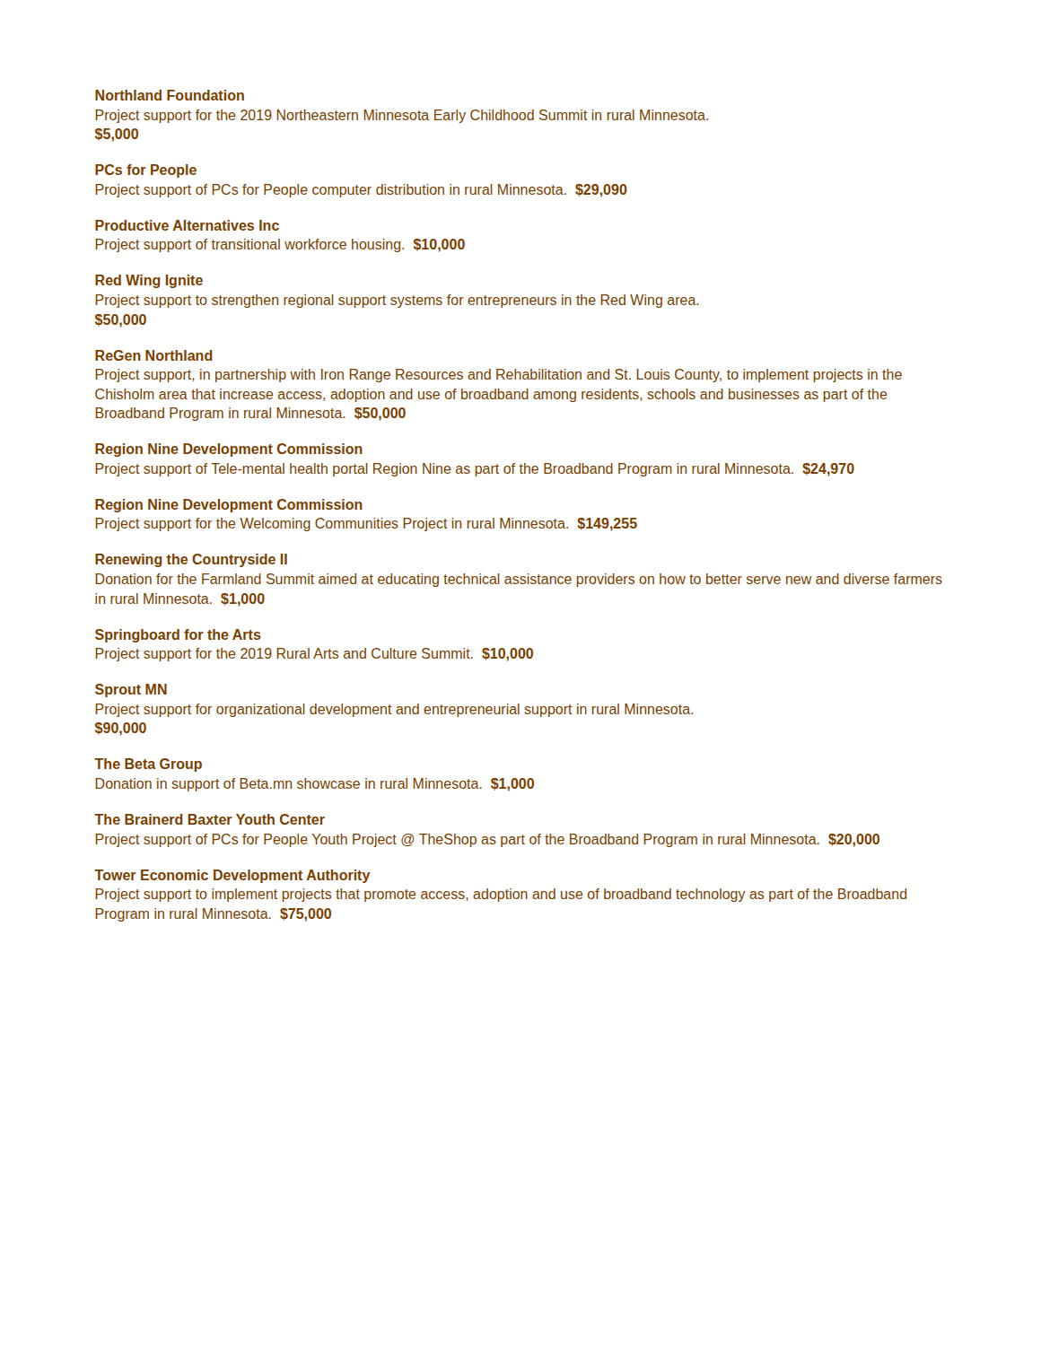Northland Foundation
Project support for the 2019 Northeastern Minnesota Early Childhood Summit in rural Minnesota.
$5,000
PCs for People
Project support of PCs for People computer distribution in rural Minnesota. $29,090
Productive Alternatives Inc
Project support of transitional workforce housing. $10,000
Red Wing Ignite
Project support to strengthen regional support systems for entrepreneurs in the Red Wing area.
$50,000
ReGen Northland
Project support, in partnership with Iron Range Resources and Rehabilitation and St. Louis County, to implement projects in the Chisholm area that increase access, adoption and use of broadband among residents, schools and businesses as part of the Broadband Program in rural Minnesota. $50,000
Region Nine Development Commission
Project support of Tele-mental health portal Region Nine as part of the Broadband Program in rural Minnesota. $24,970
Region Nine Development Commission
Project support for the Welcoming Communities Project in rural Minnesota. $149,255
Renewing the Countryside II
Donation for the Farmland Summit aimed at educating technical assistance providers on how to better serve new and diverse farmers in rural Minnesota. $1,000
Springboard for the Arts
Project support for the 2019 Rural Arts and Culture Summit. $10,000
Sprout MN
Project support for organizational development and entrepreneurial support in rural Minnesota.
$90,000
The Beta Group
Donation in support of Beta.mn showcase in rural Minnesota. $1,000
The Brainerd Baxter Youth Center
Project support of PCs for People Youth Project @ TheShop as part of the Broadband Program in rural Minnesota. $20,000
Tower Economic Development Authority
Project support to implement projects that promote access, adoption and use of broadband technology as part of the Broadband Program in rural Minnesota. $75,000